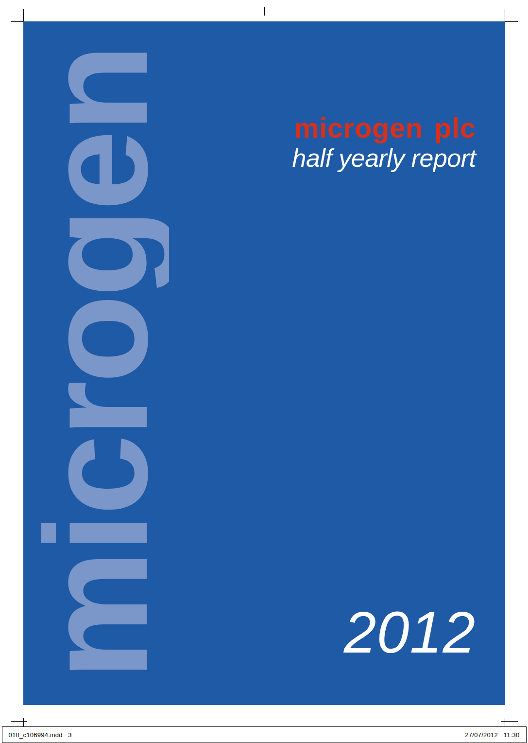microgen
microgen plc
half yearly report
2012
010_c106994.indd 3 27/07/2012 11:30